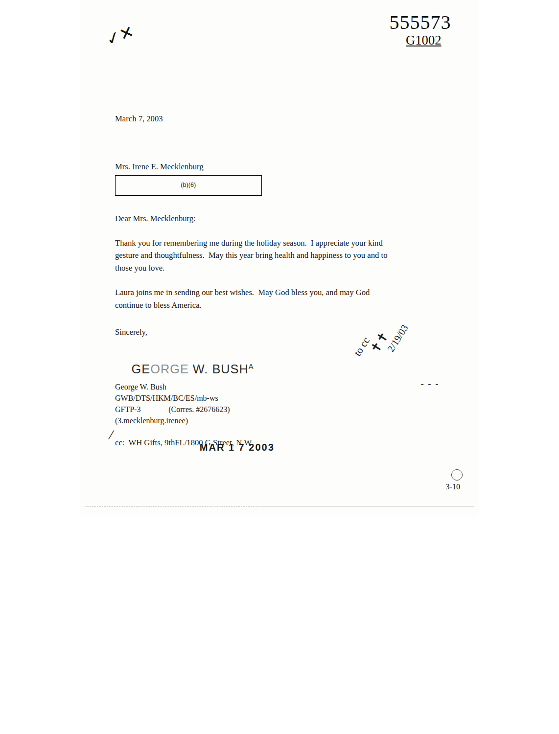✓✕
555573
G1002
March 7, 2003
Mrs. Irene E. Mecklenburg (b)(6)
Dear Mrs. Mecklenburg:
Thank you for remembering me during the holiday season. I appreciate your kind gesture and thoughtfulness. May this year bring health and happiness to you and to those you love.
Laura joins me in sending our best wishes. May God bless you, and may God continue to bless America.
Sincerely,
GEORGE W. BUSHA
George W. Bush GWB/DTS/HKM/BC/ES/mb-ws GFTP-3 (Corres. #2676623) (3.mecklenburg.irenee)
/ cc: WH Gifts, 9thFL/1800 G Street, N.W.
to cc ✝✝ 2/19/03
- - -
MAR 1 7 2003
3-10